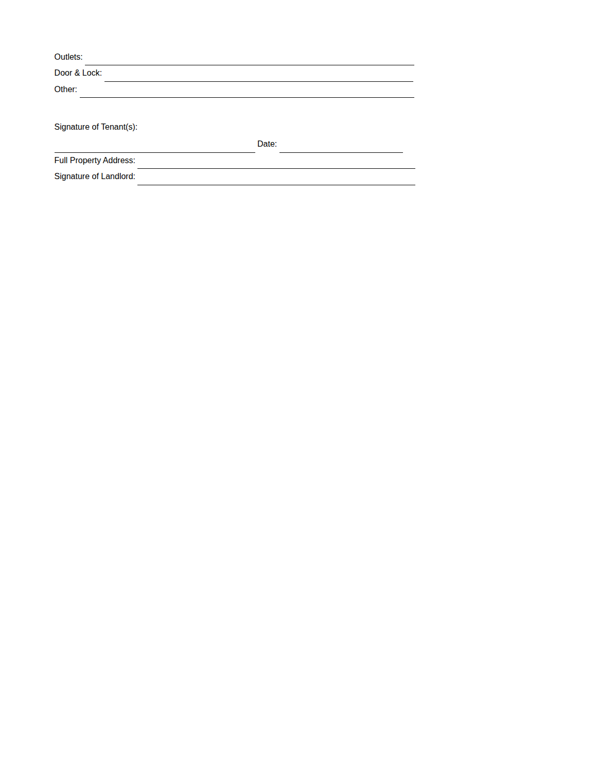Outlets:
Door & Lock:
Other:
Signature of Tenant(s):
Date:
Full Property Address:
Signature of Landlord: